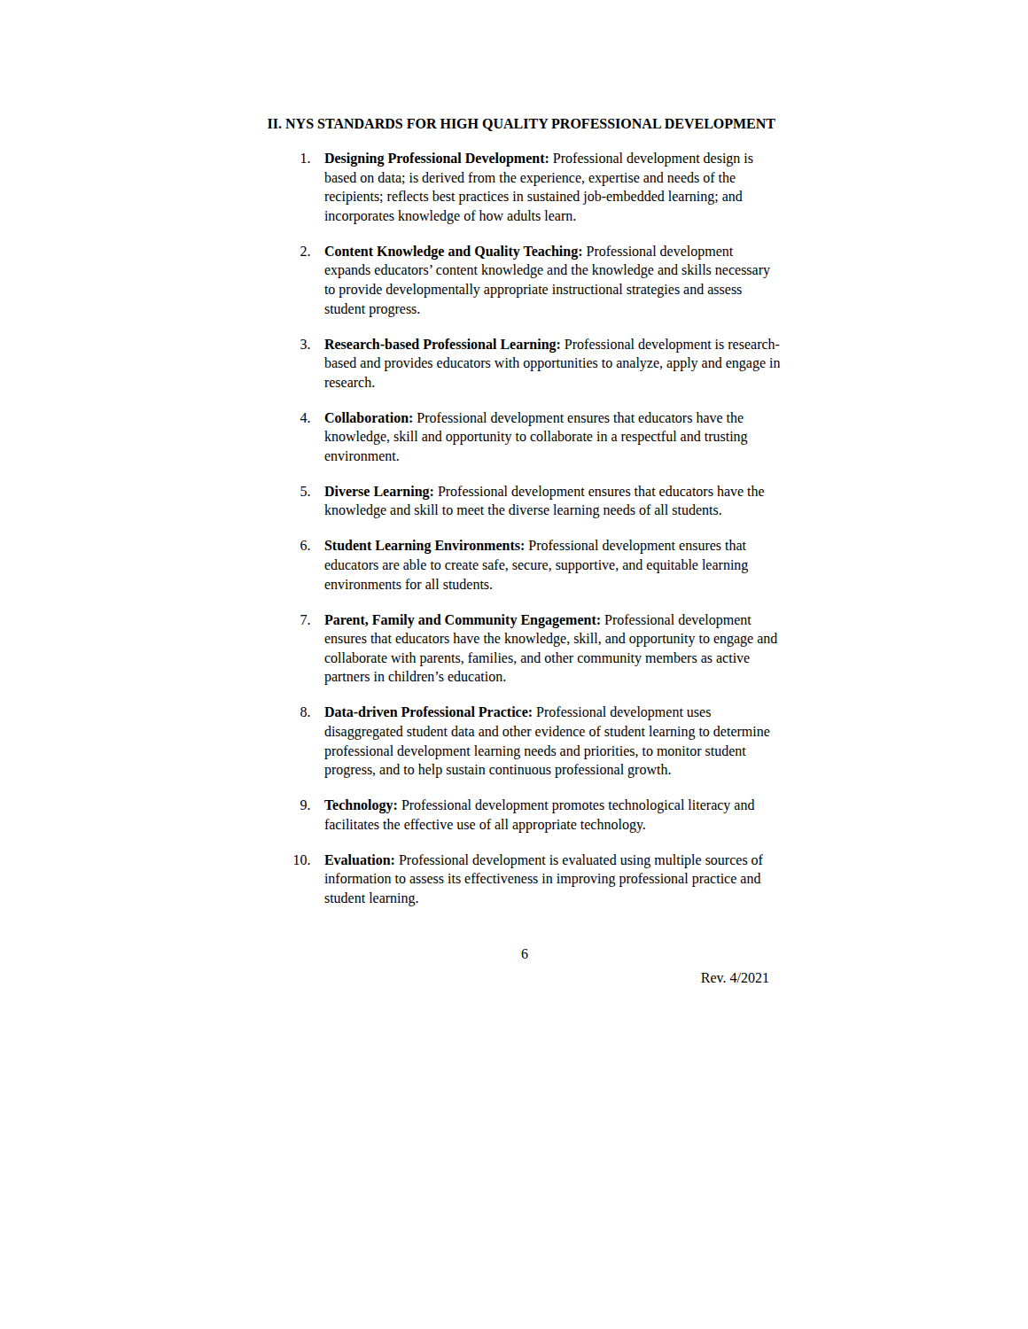II. NYS STANDARDS FOR HIGH QUALITY PROFESSIONAL DEVELOPMENT
Designing Professional Development: Professional development design is based on data; is derived from the experience, expertise and needs of the recipients; reflects best practices in sustained job-embedded learning; and incorporates knowledge of how adults learn.
Content Knowledge and Quality Teaching: Professional development expands educators’ content knowledge and the knowledge and skills necessary to provide developmentally appropriate instructional strategies and assess student progress.
Research-based Professional Learning: Professional development is research-based and provides educators with opportunities to analyze, apply and engage in research.
Collaboration: Professional development ensures that educators have the knowledge, skill and opportunity to collaborate in a respectful and trusting environment.
Diverse Learning: Professional development ensures that educators have the knowledge and skill to meet the diverse learning needs of all students.
Student Learning Environments: Professional development ensures that educators are able to create safe, secure, supportive, and equitable learning environments for all students.
Parent, Family and Community Engagement: Professional development ensures that educators have the knowledge, skill, and opportunity to engage and collaborate with parents, families, and other community members as active partners in children’s education.
Data-driven Professional Practice: Professional development uses disaggregated student data and other evidence of student learning to determine professional development learning needs and priorities, to monitor student progress, and to help sustain continuous professional growth.
Technology: Professional development promotes technological literacy and facilitates the effective use of all appropriate technology.
Evaluation: Professional development is evaluated using multiple sources of information to assess its effectiveness in improving professional practice and student learning.
6
Rev. 4/2021